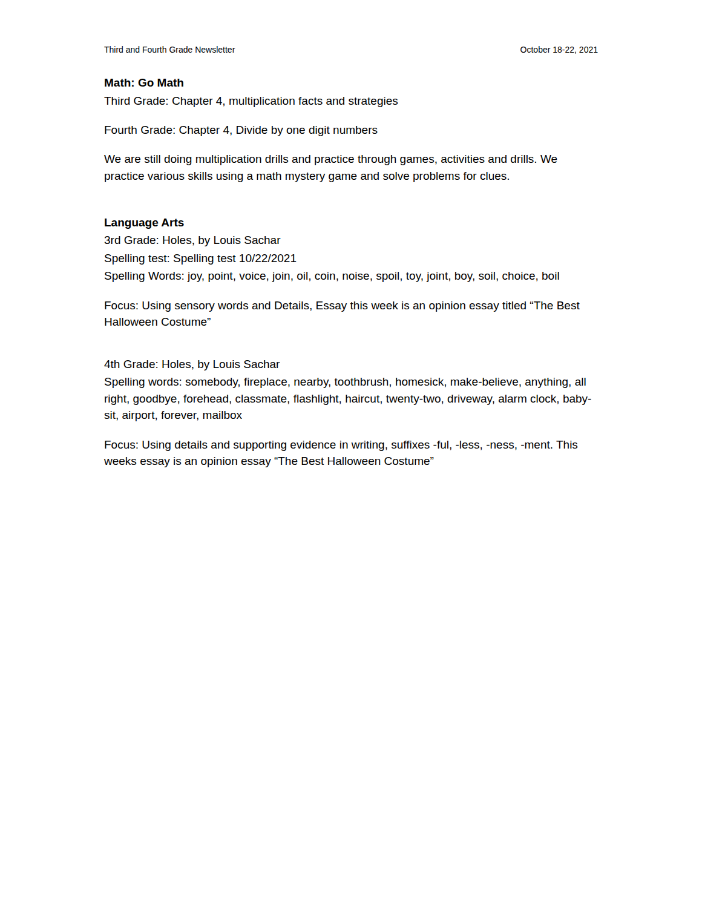Third and Fourth Grade Newsletter October 18-22, 2021
Math: Go Math
Third Grade: Chapter 4, multiplication facts and strategies
Fourth Grade: Chapter 4, Divide by one digit numbers
We are still doing multiplication drills and practice through games, activities and drills. We practice various skills using a math mystery game and solve problems for clues.
Language Arts
3rd Grade: Holes, by Louis Sachar
Spelling test: Spelling test 10/22/2021
Spelling Words: joy, point, voice, join, oil, coin, noise, spoil, toy, joint, boy, soil, choice, boil
Focus: Using sensory words and Details, Essay this week is an opinion essay titled “The Best Halloween Costume”
4th Grade: Holes, by Louis Sachar
Spelling words: somebody, fireplace, nearby, toothbrush, homesick, make-believe, anything, all right, goodbye, forehead, classmate, flashlight, haircut, twenty-two, driveway, alarm clock, baby-sit, airport, forever, mailbox
Focus: Using details and supporting evidence in writing, suffixes -ful, -less, -ness, -ment. This weeks essay is an opinion essay “The Best Halloween Costume”